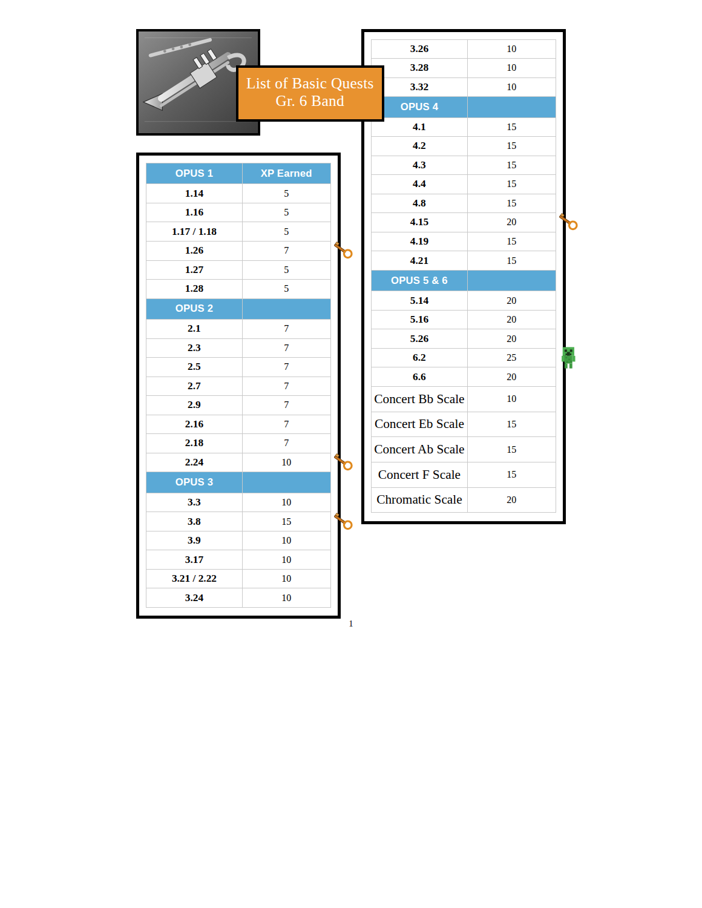List of Basic Quests
Gr. 6 Band
| OPUS 1 | XP Earned |
| --- | --- |
| 1.14 | 5 |
| 1.16 | 5 |
| 1.17 / 1.18 | 5 |
| 1.26 | 7 |
| 1.27 | 5 |
| 1.28 | 5 |
| OPUS 2 | |
| 2.1 | 7 |
| 2.3 | 7 |
| 2.5 | 7 |
| 2.7 | 7 |
| 2.9 | 7 |
| 2.16 | 7 |
| 2.18 | 7 |
| 2.24 | 10 |
| OPUS 3 | |
| 3.3 | 10 |
| 3.8 | 15 |
| 3.9 | 10 |
| 3.17 | 10 |
| 3.21 / 2.22 | 10 |
| 3.24 | 10 |
| 3.26 | 10 |
| 3.28 | 10 |
| 3.32 | 10 |
| OPUS 4 | |
| 4.1 | 15 |
| 4.2 | 15 |
| 4.3 | 15 |
| 4.4 | 15 |
| 4.8 | 15 |
| 4.15 | 20 |
| 4.19 | 15 |
| 4.21 | 15 |
| OPUS 5 & 6 | |
| 5.14 | 20 |
| 5.16 | 20 |
| 5.26 | 20 |
| 6.2 | 25 |
| 6.6 | 20 |
| Concert Bb Scale | 10 |
| Concert Eb Scale | 15 |
| Concert Ab Scale | 15 |
| Concert F Scale | 15 |
| Chromatic Scale | 20 |
1